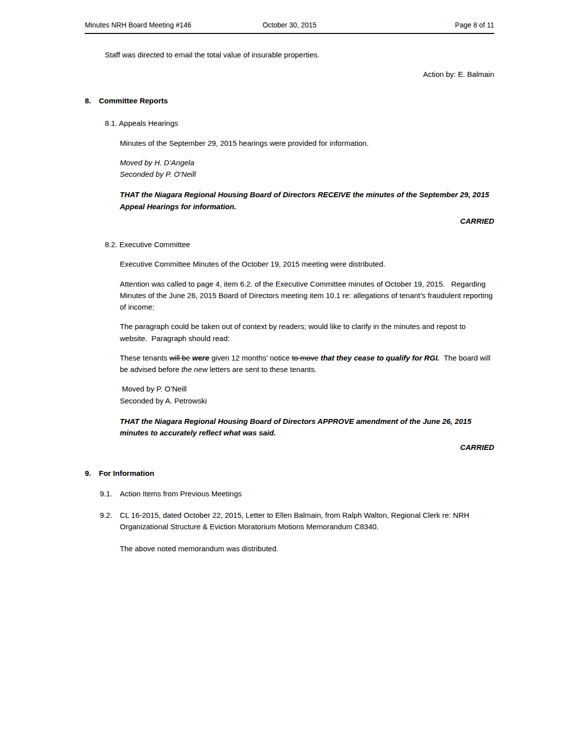Minutes NRH Board Meeting #146
October 30, 2015
Page 8 of 11
Staff was directed to email the total value of insurable properties.
Action by: E. Balmain
8. Committee Reports
8.1. Appeals Hearings
Minutes of the September 29, 2015 hearings were provided for information.
Moved by H. D’Angela
Seconded by P. O’Neill
THAT the Niagara Regional Housing Board of Directors RECEIVE the minutes of the September 29, 2015 Appeal Hearings for information.
CARRIED
8.2. Executive Committee
Executive Committee Minutes of the October 19, 2015 meeting were distributed.
Attention was called to page 4, item 6.2. of the Executive Committee minutes of October 19, 2015. Regarding Minutes of the June 26, 2015 Board of Directors meeting item 10.1 re: allegations of tenant’s fraudulent reporting of income:
The paragraph could be taken out of context by readers; would like to clarify in the minutes and repost to website. Paragraph should read:
These tenants will be were given 12 months’ notice to move that they cease to qualify for RGI. The board will be advised before the new letters are sent to these tenants.
Moved by P. O’Neill
Seconded by A. Petrowski
THAT the Niagara Regional Housing Board of Directors APPROVE amendment of the June 26, 2015 minutes to accurately reflect what was said.
CARRIED
9. For Information
9.1. Action Items from Previous Meetings
9.2. CL 16-2015, dated October 22, 2015, Letter to Ellen Balmain, from Ralph Walton, Regional Clerk re: NRH Organizational Structure & Eviction Moratorium Motions Memorandum C8340.
The above noted memorandum was distributed.